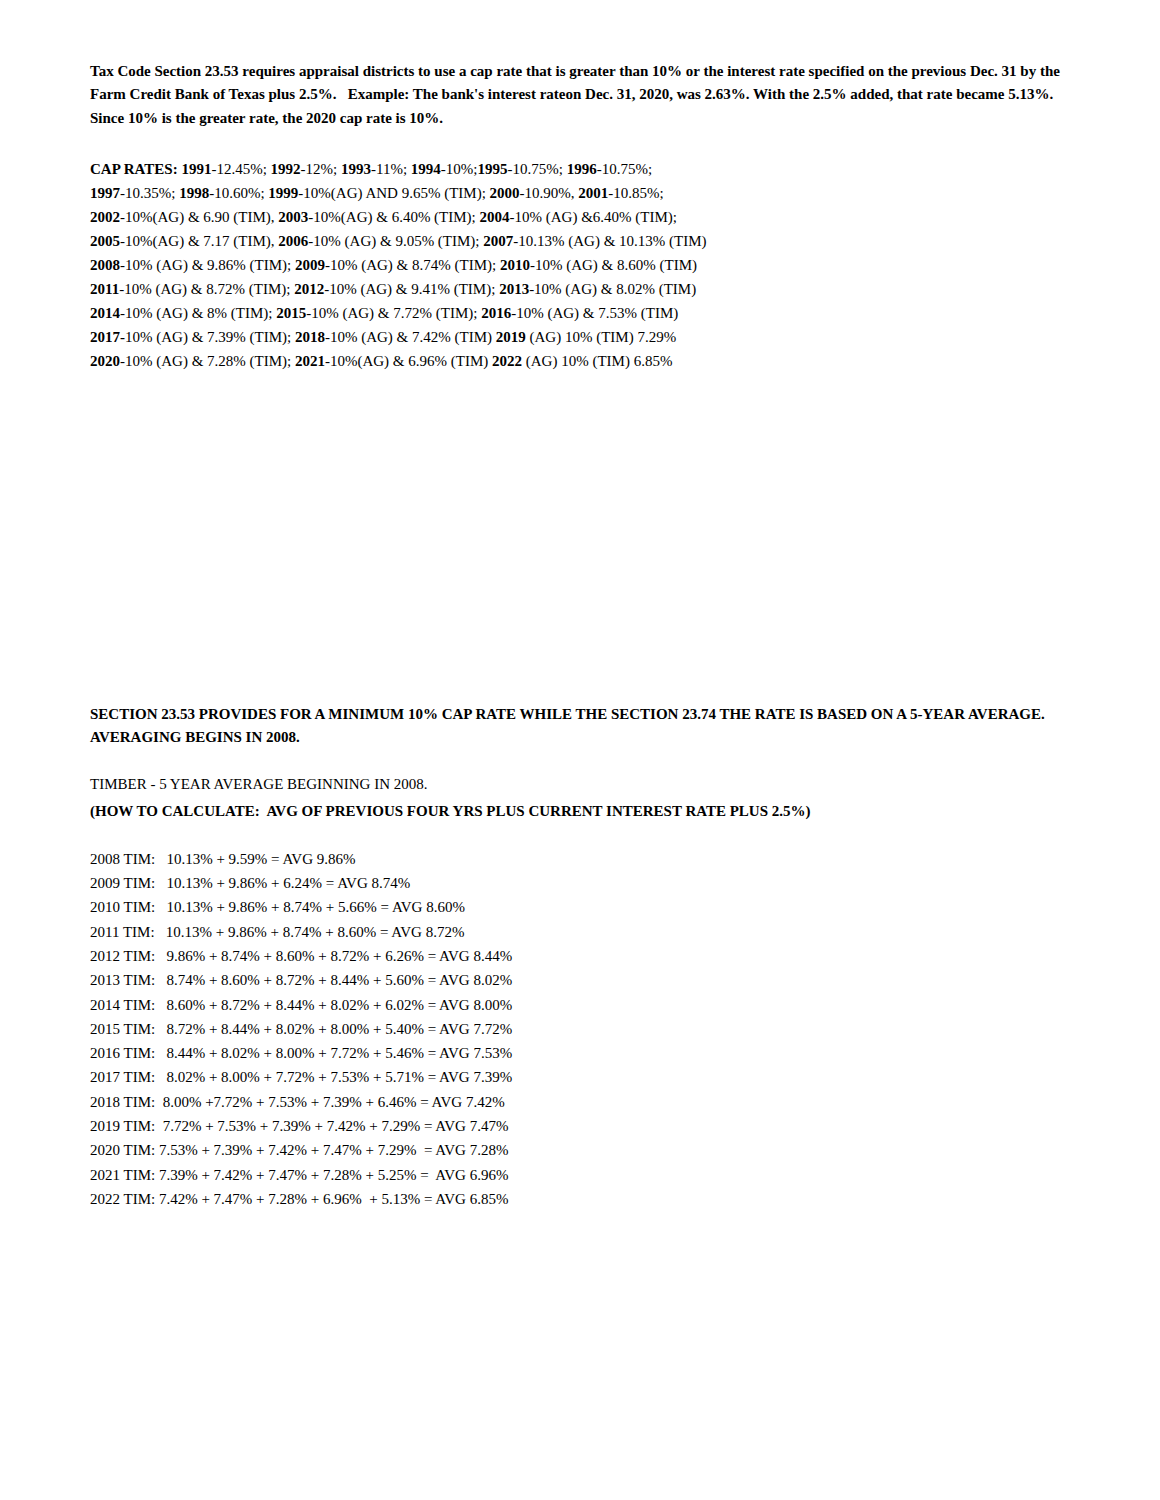Tax Code Section 23.53 requires appraisal districts to use a cap rate that is greater than 10% or the interest rate specified on the previous Dec. 31 by the Farm Credit Bank of Texas plus 2.5%. Example: The bank's interest rateon Dec. 31, 2020, was 2.63%. With the 2.5% added, that rate became 5.13%. Since 10% is the greater rate, the 2020 cap rate is 10%.
CAP RATES: 1991-12.45%; 1992-12%; 1993-11%; 1994-10%;1995-10.75%; 1996-10.75%;
1997-10.35%; 1998-10.60%; 1999-10%(AG) AND 9.65% (TIM); 2000-10.90%, 2001-10.85%;
2002-10%(AG) & 6.90 (TIM), 2003-10%(AG) & 6.40% (TIM); 2004-10% (AG) &6.40% (TIM);
2005-10%(AG) & 7.17 (TIM), 2006-10% (AG) & 9.05% (TIM); 2007-10.13% (AG) & 10.13% (TIM)
2008-10% (AG) & 9.86% (TIM); 2009-10% (AG) & 8.74% (TIM); 2010-10% (AG) & 8.60% (TIM)
2011-10% (AG) & 8.72% (TIM); 2012-10% (AG) & 9.41% (TIM); 2013-10% (AG) & 8.02% (TIM)
2014-10% (AG) & 8% (TIM); 2015-10% (AG) & 7.72% (TIM); 2016-10% (AG) & 7.53% (TIM)
2017-10% (AG) & 7.39% (TIM); 2018-10% (AG) & 7.42% (TIM) 2019 (AG) 10% (TIM) 7.29%
2020-10% (AG) & 7.28% (TIM); 2021-10%(AG) & 6.96% (TIM) 2022 (AG) 10% (TIM) 6.85%
SECTION 23.53 PROVIDES FOR A MINIMUM 10% CAP RATE WHILE THE SECTION 23.74 THE RATE IS BASED ON A 5-YEAR AVERAGE. AVERAGING BEGINS IN 2008.
TIMBER - 5 YEAR AVERAGE BEGINNING IN 2008.
(HOW TO CALCULATE: AVG OF PREVIOUS FOUR YRS PLUS CURRENT INTEREST RATE PLUS 2.5%)
2008 TIM: 10.13% + 9.59% = AVG 9.86%
2009 TIM: 10.13% + 9.86% + 6.24% = AVG 8.74%
2010 TIM: 10.13% + 9.86% + 8.74% + 5.66% = AVG 8.60%
2011 TIM: 10.13% + 9.86% + 8.74% + 8.60% = AVG 8.72%
2012 TIM: 9.86% + 8.74% + 8.60% + 8.72% + 6.26% = AVG 8.44%
2013 TIM: 8.74% + 8.60% + 8.72% + 8.44% + 5.60% = AVG 8.02%
2014 TIM: 8.60% + 8.72% + 8.44% + 8.02% + 6.02% = AVG 8.00%
2015 TIM: 8.72% + 8.44% + 8.02% + 8.00% + 5.40% = AVG 7.72%
2016 TIM: 8.44% + 8.02% + 8.00% + 7.72% + 5.46% = AVG 7.53%
2017 TIM: 8.02% + 8.00% + 7.72% + 7.53% + 5.71% = AVG 7.39%
2018 TIM: 8.00% +7.72% + 7.53% + 7.39% + 6.46% = AVG 7.42%
2019 TIM: 7.72% + 7.53% + 7.39% + 7.42% + 7.29% = AVG 7.47%
2020 TIM: 7.53% + 7.39% + 7.42% + 7.47% + 7.29% = AVG 7.28%
2021 TIM: 7.39% + 7.42% + 7.47% + 7.28% + 5.25% = AVG 6.96%
2022 TIM: 7.42% + 7.47% + 7.28% + 6.96% + 5.13% = AVG 6.85%